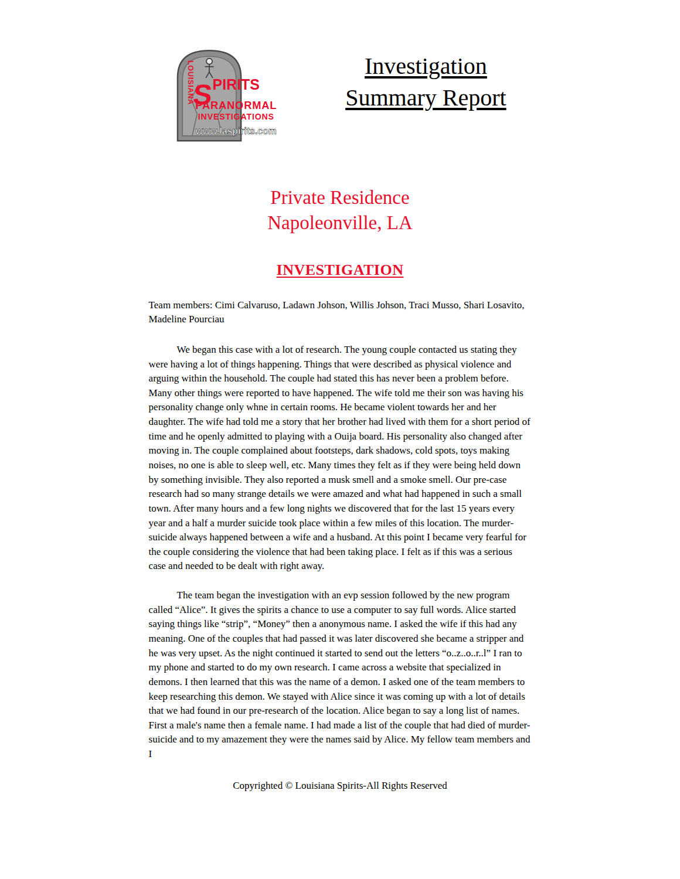LOUISIANA S PIRITS PARANORMAL INVESTIGATIONS www.laspirits.com
Investigation Summary Report
Private Residence
Napoleonville, LA
INVESTIGATION
Team members: Cimi Calvaruso, Ladawn Johson, Willis Johson, Traci Musso, Shari Losavito, Madeline Pourciau
We began this case with a lot of research. The young couple contacted us stating they were having a lot of things happening. Things that were described as physical violence and arguing within the household. The couple had stated this has never been a problem before. Many other things were reported to have happened. The wife told me their son was having his personality change only whne in certain rooms. He became violent towards her and her daughter. The wife had told me a story that her brother had lived with them for a short period of time and he openly admitted to playing with a Ouija board. His personality also changed after moving in. The couple complained about footsteps, dark shadows, cold spots, toys making noises, no one is able to sleep well, etc. Many times they felt as if they were being held down by something invisible. They also reported a musk smell and a smoke smell. Our pre-case research had so many strange details we were amazed and what had happened in such a small town. After many hours and a few long nights we discovered that for the last 15 years every year and a half a murder suicide took place within a few miles of this location. The murder-suicide always happened between a wife and a husband. At this point I became very fearful for the couple considering the violence that had been taking place. I felt as if this was a serious case and needed to be dealt with right away.
The team began the investigation with an evp session followed by the new program called “Alice”. It gives the spirits a chance to use a computer to say full words. Alice started saying things like “strip”, “Money” then a anonymous name. I asked the wife if this had any meaning. One of the couples that had passed it was later discovered she became a stripper and he was very upset. As the night continued it started to send out the letters “o..z..o..r..l” I ran to my phone and started to do my own research. I came across a website that specialized in demons. I then learned that this was the name of a demon. I asked one of the team members to keep researching this demon. We stayed with Alice since it was coming up with a lot of details that we had found in our pre-research of the location. Alice began to say a long list of names. First a male's name then a female name. I had made a list of the couple that had died of murder- suicide and to my amazement they were the names said by Alice. My fellow team members and I
Copyrighted © Louisiana Spirits-All Rights Reserved